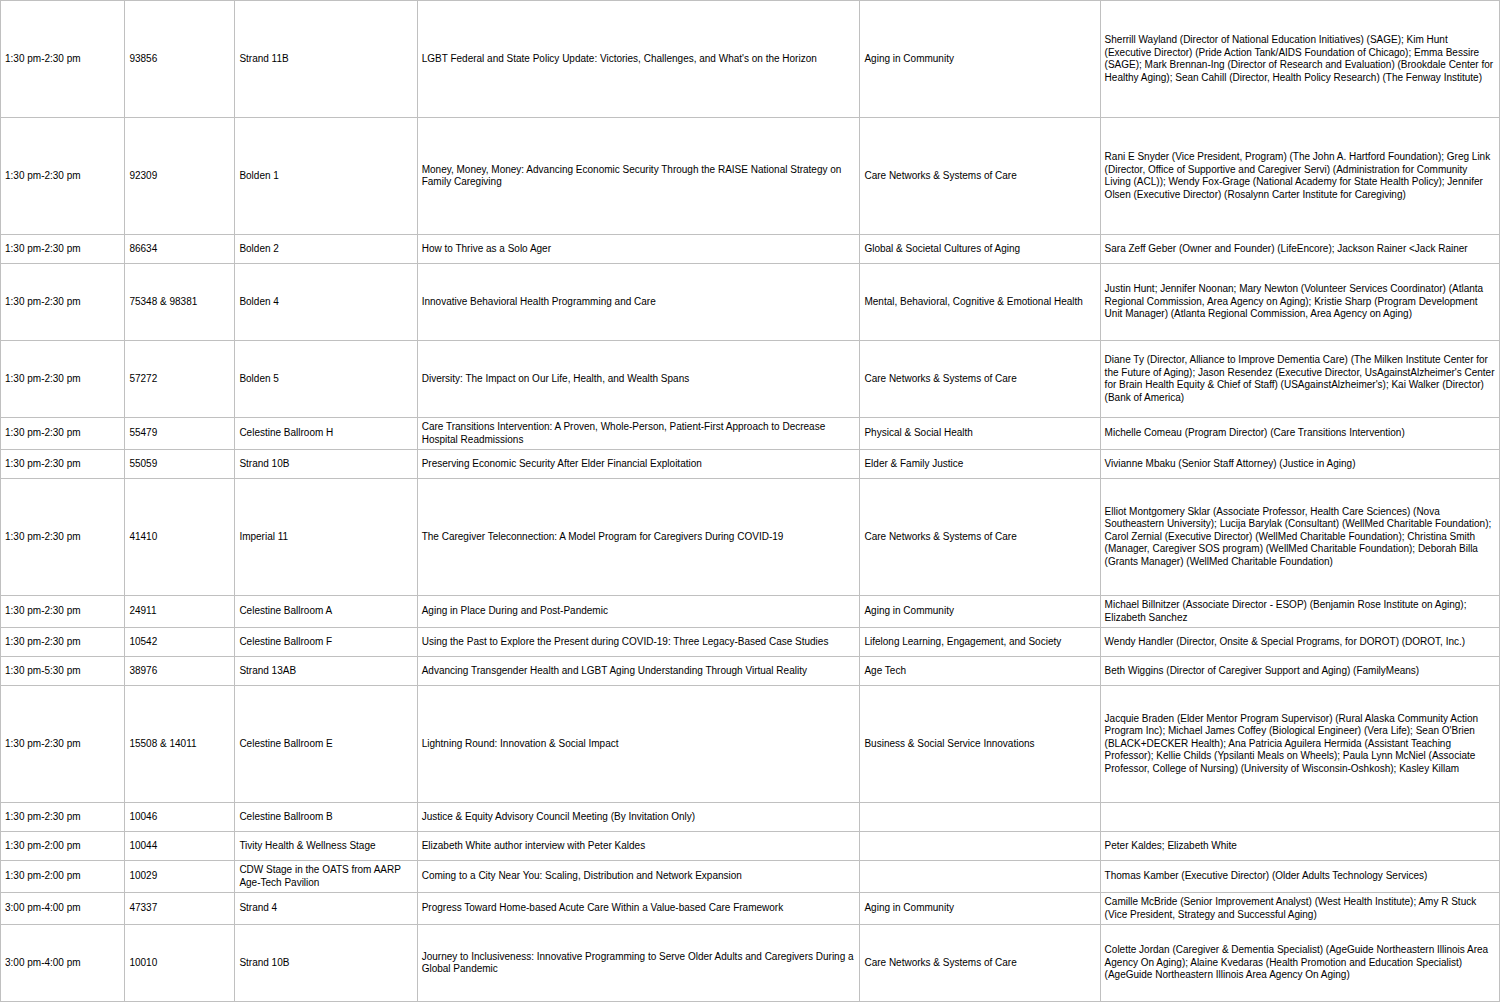| 1:30 pm-2:30 pm | 93856 | Strand 11B | LGBT Federal and State Policy Update: Victories, Challenges, and What's on the Horizon | Aging in Community | Sherrill Wayland (Director of National Education Initiatives) (SAGE); Kim Hunt (Executive Director) (Pride Action Tank/AIDS Foundation of Chicago); Emma Bessire (SAGE); Mark Brennan-Ing (Director of Research and Evaluation) (Brookdale Center for Healthy Aging); Sean Cahill (Director, Health Policy Research) (The Fenway Institute) |
| 1:30 pm-2:30 pm | 92309 | Bolden 1 | Money, Money, Money: Advancing Economic Security Through the RAISE National Strategy on Family Caregiving | Care Networks & Systems of Care | Rani E Snyder (Vice President, Program) (The John A. Hartford Foundation); Greg Link (Director, Office of Supportive and Caregiver Servi) (Administration for Community Living (ACL)); Wendy Fox-Grage (National Academy for State Health Policy); Jennifer Olsen (Executive Director) (Rosalynn Carter Institute for Caregiving) |
| 1:30 pm-2:30 pm | 86634 | Bolden 2 | How to Thrive as a Solo Ager | Global & Societal Cultures of Aging | Sara Zeff Geber (Owner and Founder) (LifeEncore); Jackson Rainer <Jack Rainer |
| 1:30 pm-2:30 pm | 75348 & 98381 | Bolden 4 | Innovative Behavioral Health Programming and Care | Mental, Behavioral, Cognitive & Emotional Health | Justin Hunt; Jennifer Noonan; Mary Newton (Volunteer Services Coordinator) (Atlanta Regional Commission, Area Agency on Aging); Kristie Sharp (Program Development Unit Manager) (Atlanta Regional Commission, Area Agency on Aging) |
| 1:30 pm-2:30 pm | 57272 | Bolden 5 | Diversity: The Impact on Our Life, Health, and Wealth Spans | Care Networks & Systems of Care | Diane Ty (Director, Alliance to Improve Dementia Care) (The Milken Institute Center for the Future of Aging); Jason Resendez (Executive Director, UsAgainstAlzheimer's Center for Brain Health Equity & Chief of Staff) (USAgainstAlzheimer's); Kai Walker (Director) (Bank of America) |
| 1:30 pm-2:30 pm | 55479 | Celestine Ballroom H | Care Transitions Intervention: A Proven, Whole-Person, Patient-First Approach to Decrease Hospital Readmissions | Physical & Social Health | Michelle Comeau (Program Director) (Care Transitions Intervention) |
| 1:30 pm-2:30 pm | 55059 | Strand 10B | Preserving Economic Security After Elder Financial Exploitation | Elder & Family Justice | Vivianne Mbaku (Senior Staff Attorney) (Justice in Aging) |
| 1:30 pm-2:30 pm | 41410 | Imperial 11 | The Caregiver Teleconnection: A Model Program for Caregivers During COVID-19 | Care Networks & Systems of Care | Elliot Montgomery Sklar (Associate Professor, Health Care Sciences) (Nova Southeastern University); Lucija Barylak (Consultant) (WellMed Charitable Foundation); Carol Zernial (Executive Director) (WellMed Charitable Foundation); Christina Smith (Manager, Caregiver SOS program) (WellMed Charitable Foundation); Deborah Billa (Grants Manager) (WellMed Charitable Foundation) |
| 1:30 pm-2:30 pm | 24911 | Celestine Ballroom A | Aging in Place During and Post-Pandemic | Aging in Community | Michael Billnitzer (Associate Director - ESOP) (Benjamin Rose Institute on Aging); Elizabeth Sanchez |
| 1:30 pm-2:30 pm | 10542 | Celestine Ballroom F | Using the Past to Explore the Present during COVID-19: Three Legacy-Based Case Studies | Lifelong Learning, Engagement, and Society | Wendy Handler (Director, Onsite & Special Programs, for DOROT) (DOROT, Inc.) |
| 1:30 pm-5:30 pm | 38976 | Strand 13AB | Advancing Transgender Health and LGBT Aging Understanding Through Virtual Reality | Age Tech | Beth Wiggins (Director of Caregiver Support and Aging) (FamilyMeans) |
| 1:30 pm-2:30 pm | 15508 & 14011 | Celestine Ballroom E | Lightning Round: Innovation & Social Impact | Business & Social Service Innovations | Jacquie Braden (Elder Mentor Program Supervisor) (Rural Alaska Community Action Program Inc); Michael James Coffey (Biological Engineer) (Vera Life); Sean O'Brien (BLACK+DECKER Health); Ana Patricia Aguilera Hermida (Assistant Teaching Professor); Kellie Childs (Ypsilanti Meals on Wheels); Paula Lynn McNiel (Associate Professor, College of Nursing) (University of Wisconsin-Oshkosh); Kasley Killam |
| 1:30 pm-2:30 pm | 10046 | Celestine Ballroom B | Justice & Equity Advisory Council Meeting (By Invitation Only) | | |
| 1:30 pm-2:00 pm | 10044 | Tivity Health & Wellness Stage | Elizabeth White author interview with Peter Kaldes | | Peter Kaldes; Elizabeth White |
| 1:30 pm-2:00 pm | 10029 | CDW Stage in the OATS from AARP Age-Tech Pavilion | Coming to a City Near You: Scaling, Distribution and Network Expansion | | Thomas Kamber (Executive Director) (Older Adults Technology Services) |
| 3:00 pm-4:00 pm | 47337 | Strand 4 | Progress Toward Home-based Acute Care Within a Value-based Care Framework | Aging in Community | Camille McBride (Senior Improvement Analyst) (West Health Institute); Amy R Stuck (Vice President, Strategy and Successful Aging) |
| 3:00 pm-4:00 pm | 10010 | Strand 10B | Journey to Inclusiveness: Innovative Programming to Serve Older Adults and Caregivers During a Global Pandemic | Care Networks & Systems of Care | Colette Jordan (Caregiver & Dementia Specialist) (AgeGuide Northeastern Illinois Area Agency On Aging); Alaine Kvedaras (Health Promotion and Education Specialist) (AgeGuide Northeastern Illinois Area Agency On Aging) |